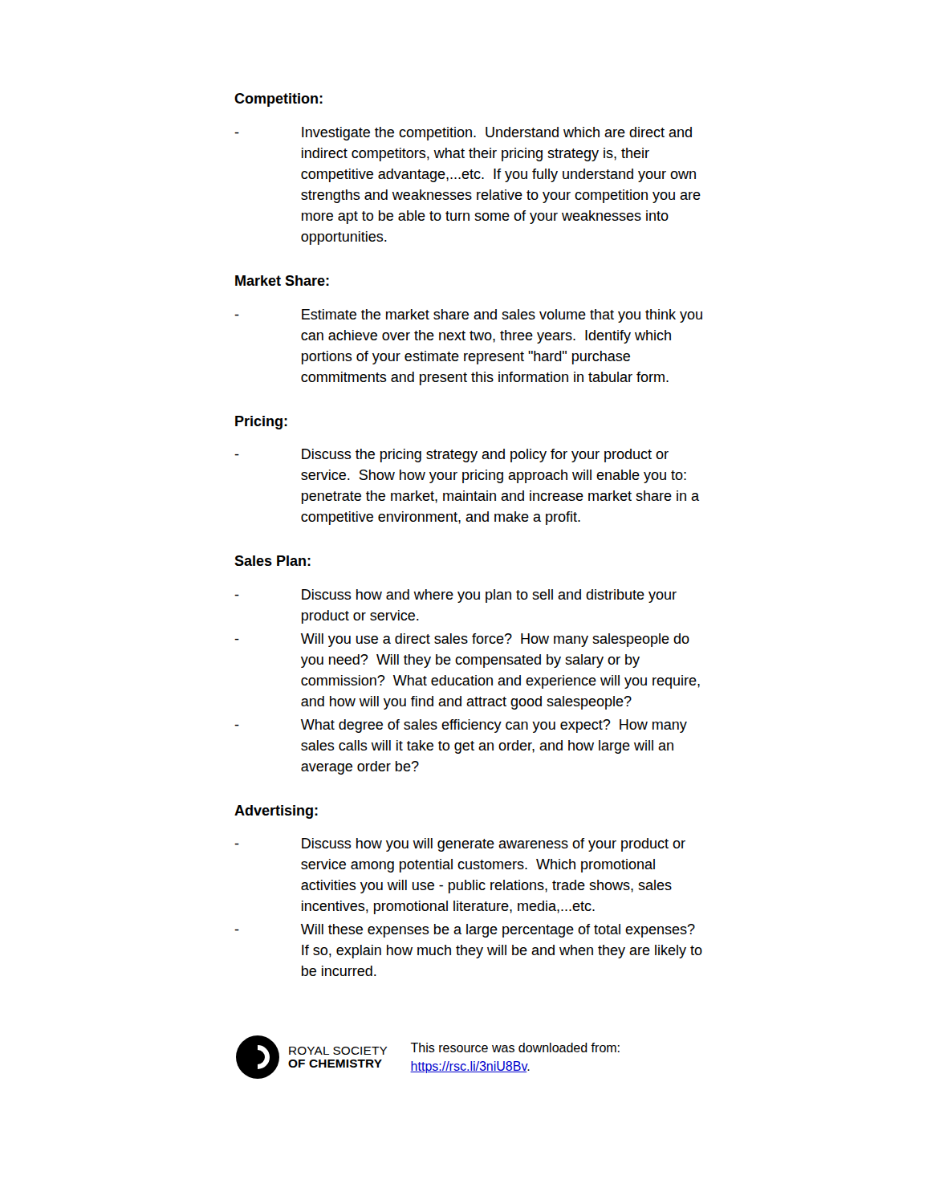Competition:
Investigate the competition. Understand which are direct and indirect competitors, what their pricing strategy is, their competitive advantage,...etc. If you fully understand your own strengths and weaknesses relative to your competition you are more apt to be able to turn some of your weaknesses into opportunities.
Market Share:
Estimate the market share and sales volume that you think you can achieve over the next two, three years. Identify which portions of your estimate represent "hard" purchase commitments and present this information in tabular form.
Pricing:
Discuss the pricing strategy and policy for your product or service. Show how your pricing approach will enable you to: penetrate the market, maintain and increase market share in a competitive environment, and make a profit.
Sales Plan:
Discuss how and where you plan to sell and distribute your product or service.
Will you use a direct sales force? How many salespeople do you need? Will they be compensated by salary or by commission? What education and experience will you require, and how will you find and attract good salespeople?
What degree of sales efficiency can you expect? How many sales calls will it take to get an order, and how large will an average order be?
Advertising:
Discuss how you will generate awareness of your product or service among potential customers. Which promotional activities you will use - public relations, trade shows, sales incentives, promotional literature, media,...etc.
Will these expenses be a large percentage of total expenses? If so, explain how much they will be and when they are likely to be incurred.
ROYAL SOCIETY
OF CHEMISTRY
This resource was downloaded from: https://rsc.li/3niU8Bv.